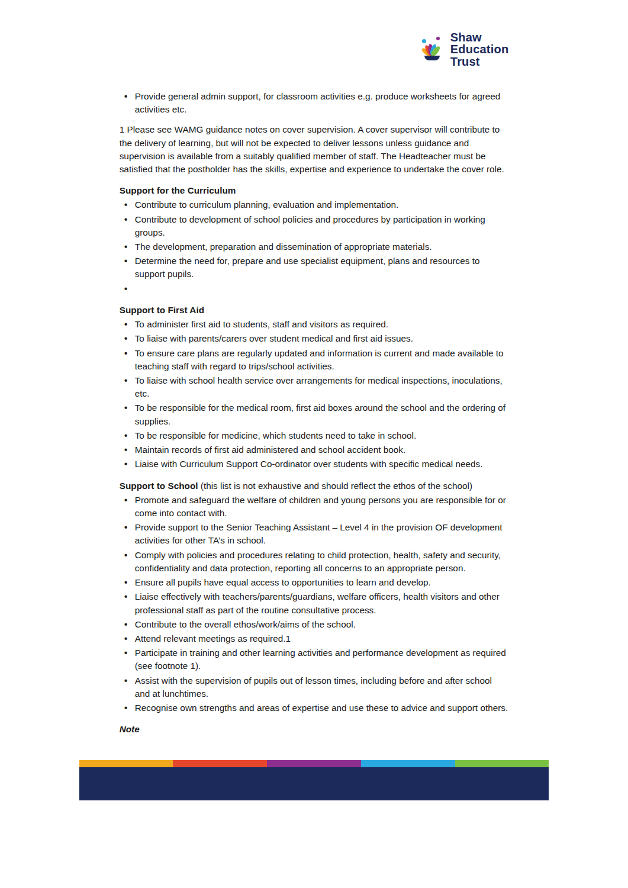Shaw Education Trust
Provide general admin support, for classroom activities e.g. produce worksheets for agreed activities etc.
1 Please see WAMG guidance notes on cover supervision. A cover supervisor will contribute to the delivery of learning, but will not be expected to deliver lessons unless guidance and supervision is available from a suitably qualified member of staff. The Headteacher must be satisfied that the postholder has the skills, expertise and experience to undertake the cover role.
Support for the Curriculum
Contribute to curriculum planning, evaluation and implementation.
Contribute to development of school policies and procedures by participation in working groups.
The development, preparation and dissemination of appropriate materials.
Determine the need for, prepare and use specialist equipment, plans and resources to support pupils.
Support to First Aid
To administer first aid to students, staff and visitors as required.
To liaise with parents/carers over student medical and first aid issues.
To ensure care plans are regularly updated and information is current and made available to teaching staff with regard to trips/school activities.
To liaise with school health service over arrangements for medical inspections, inoculations, etc.
To be responsible for the medical room, first aid boxes around the school and the ordering of supplies.
To be responsible for medicine, which students need to take in school.
Maintain records of first aid administered and school accident book.
Liaise with Curriculum Support Co-ordinator over students with specific medical needs.
Support to School (this list is not exhaustive and should reflect the ethos of the school)
Promote and safeguard the welfare of children and young persons you are responsible for or come into contact with.
Provide support to the Senior Teaching Assistant – Level 4 in the provision OF development activities for other TA’s in school.
Comply with policies and procedures relating to child protection, health, safety and security, confidentiality and data protection, reporting all concerns to an appropriate person.
Ensure all pupils have equal access to opportunities to learn and develop.
Liaise effectively with teachers/parents/guardians, welfare officers, health visitors and other professional staff as part of the routine consultative process.
Contribute to the overall ethos/work/aims of the school.
Attend relevant meetings as required.1
Participate in training and other learning activities and performance development as required (see footnote 1).
Assist with the supervision of pupils out of lesson times, including before and after school and at lunchtimes.
Recognise own strengths and areas of expertise and use these to advice and support others.
Note